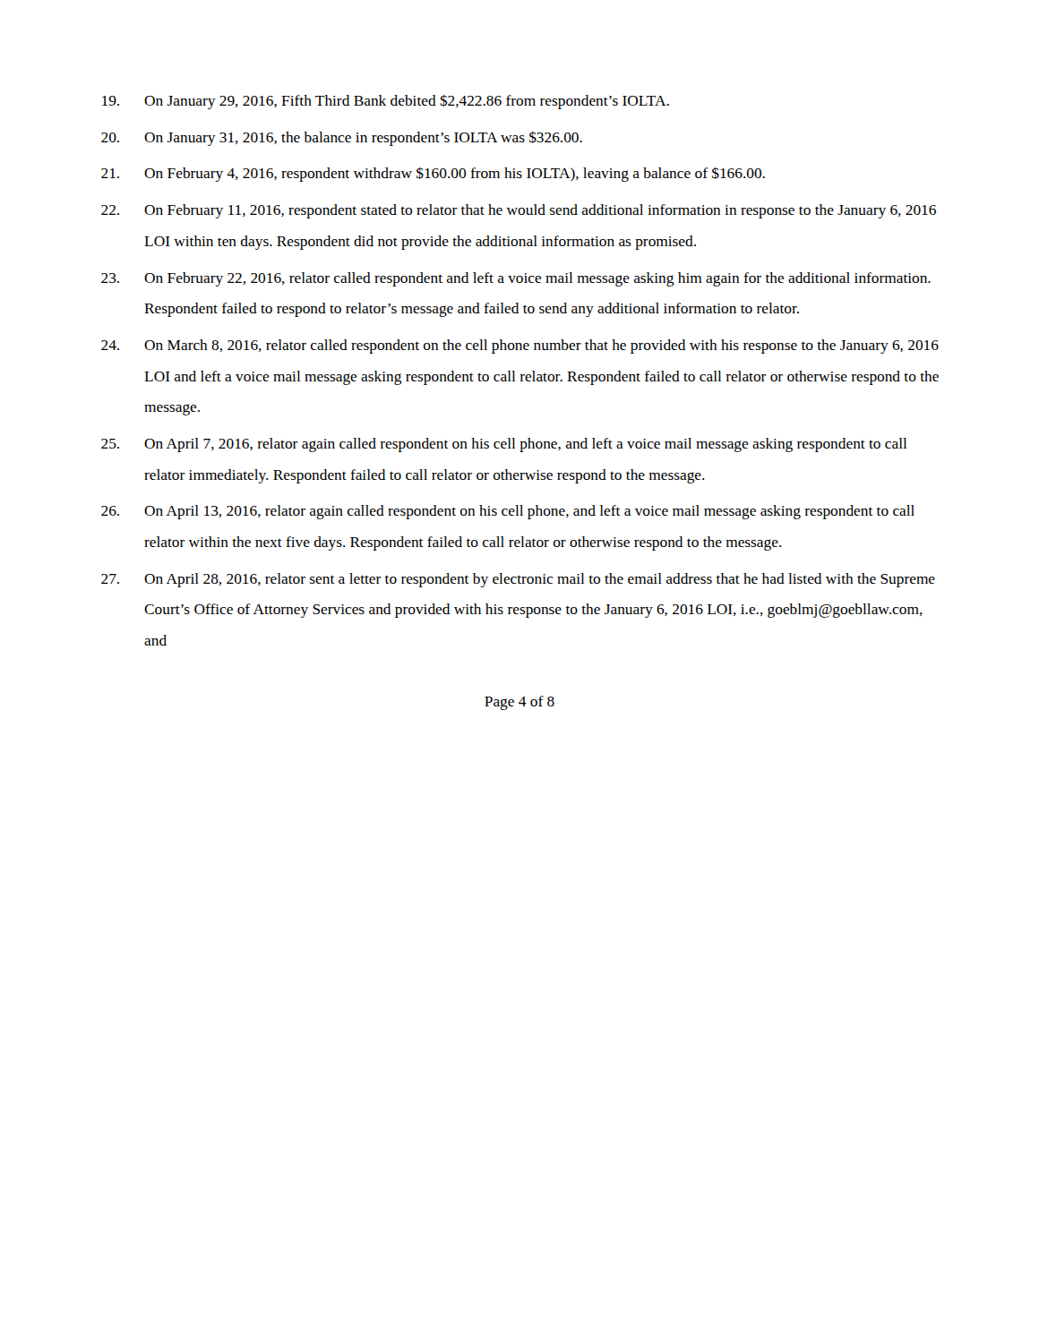19. On January 29, 2016, Fifth Third Bank debited $2,422.86 from respondent’s IOLTA.
20. On January 31, 2016, the balance in respondent’s IOLTA was $326.00.
21. On February 4, 2016, respondent withdraw $160.00 from his IOLTA), leaving a balance of $166.00.
22. On February 11, 2016, respondent stated to relator that he would send additional information in response to the January 6, 2016 LOI within ten days. Respondent did not provide the additional information as promised.
23. On February 22, 2016, relator called respondent and left a voice mail message asking him again for the additional information. Respondent failed to respond to relator’s message and failed to send any additional information to relator.
24. On March 8, 2016, relator called respondent on the cell phone number that he provided with his response to the January 6, 2016 LOI and left a voice mail message asking respondent to call relator. Respondent failed to call relator or otherwise respond to the message.
25. On April 7, 2016, relator again called respondent on his cell phone, and left a voice mail message asking respondent to call relator immediately. Respondent failed to call relator or otherwise respond to the message.
26. On April 13, 2016, relator again called respondent on his cell phone, and left a voice mail message asking respondent to call relator within the next five days. Respondent failed to call relator or otherwise respond to the message.
27. On April 28, 2016, relator sent a letter to respondent by electronic mail to the email address that he had listed with the Supreme Court’s Office of Attorney Services and provided with his response to the January 6, 2016 LOI, i.e., goeblmj@goebllaw.com, and
Page 4 of 8